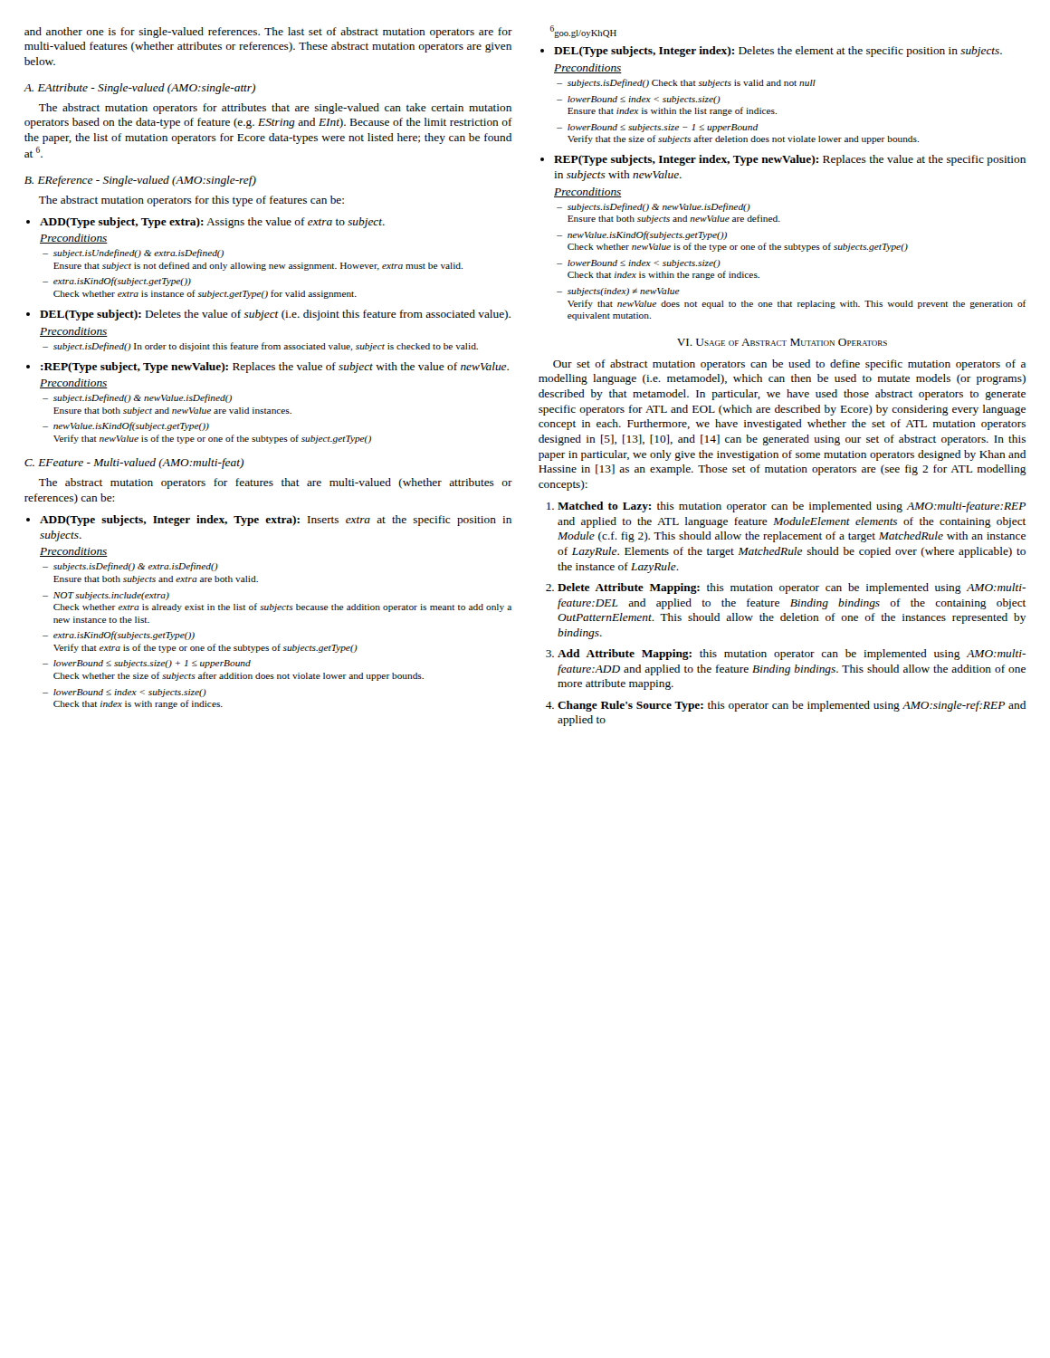and another one is for single-valued references. The last set of abstract mutation operators are for multi-valued features (whether attributes or references). These abstract mutation operators are given below.
A. EAttribute - Single-valued (AMO:single-attr)
The abstract mutation operators for attributes that are single-valued can take certain mutation operators based on the data-type of feature (e.g. EString and EInt). Because of the limit restriction of the paper, the list of mutation operators for Ecore data-types were not listed here; they can be found at 6.
B. EReference - Single-valued (AMO:single-ref)
The abstract mutation operators for this type of features can be:
ADD(Type subject, Type extra): Assigns the value of extra to subject. Preconditions
subject.isUndefined() & extra.isDefined()
Ensure that subject is not defined and only allowing new assignment. However, extra must be valid.
extra.isKindOf(subject.getType())
Check whether extra is instance of subject.getType() for valid assignment.
DEL(Type subject): Deletes the value of subject (i.e. disjoint this feature from associated value). Preconditions
subject.isDefined() In order to disjoint this feature from associated value, subject is checked to be valid.
:REP(Type subject, Type newValue): Replaces the value of subject with the value of newValue. Preconditions
subject.isDefined() & newValue.isDefined()
Ensure that both subject and newValue are valid instances.
newValue.isKindOf(subject.getType())
Verify that newValue is of the type or one of the subtypes of subject.getType()
C. EFeature - Multi-valued (AMO:multi-feat)
The abstract mutation operators for features that are multi-valued (whether attributes or references) can be:
ADD(Type subjects, Integer index, Type extra): Inserts extra at the specific position in subjects. Preconditions
subjects.isDefined() & extra.isDefined()
Ensure that both subjects and extra are both valid.
NOT subjects.include(extra)
Check whether extra is already exist in the list of subjects because the addition operator is meant to add only a new instance to the list.
extra.isKindOf(subjects.getType())
Verify that extra is of the type or one of the subtypes of subjects.getType()
lowerBound ≤ subjects.size() + 1 ≤ upperBound
Check whether the size of subjects after addition does not violate lower and upper bounds.
lowerBound ≤ index < subjects.size()
Check that index is with range of indices.
6goo.gl/oyKhQH
DEL(Type subjects, Integer index): Deletes the element at the specific position in subjects. Preconditions
subjects.isDefined() Check that subjects is valid and not null
lowerBound ≤ index < subjects.size()
Ensure that index is within the list range of indices.
lowerBound ≤ subjects.size − 1 ≤ upperBound
Verify that the size of subjects after deletion does not violate lower and upper bounds.
REP(Type subjects, Integer index, Type newValue): Replaces the value at the specific position in subjects with newValue. Preconditions
subjects.isDefined() & newValue.isDefined()
Ensure that both subjects and newValue are defined.
newValue.isKindOf(subjects.getType())
Check whether newValue is of the type or one of the subtypes of subjects.getType()
lowerBound ≤ index < subjects.size()
Check that index is within the range of indices.
subjects(index) ≠ newValue
Verify that newValue does not equal to the one that replacing with. This would prevent the generation of equivalent mutation.
VI. Usage of Abstract Mutation Operators
Our set of abstract mutation operators can be used to define specific mutation operators of a modelling language (i.e. metamodel), which can then be used to mutate models (or programs) described by that metamodel. In particular, we have used those abstract operators to generate specific operators for ATL and EOL (which are described by Ecore) by considering every language concept in each. Furthermore, we have investigated whether the set of ATL mutation operators designed in [5], [13], [10], and [14] can be generated using our set of abstract operators. In this paper in particular, we only give the investigation of some mutation operators designed by Khan and Hassine in [13] as an example. Those set of mutation operators are (see fig 2 for ATL modelling concepts):
Matched to Lazy: this mutation operator can be implemented using AMO:multi-feature:REP and applied to the ATL language feature ModuleElement elements of the containing object Module (c.f. fig 2). This should allow the replacement of a target MatchedRule with an instance of LazyRule. Elements of the target MatchedRule should be copied over (where applicable) to the instance of LazyRule.
Delete Attribute Mapping: this mutation operator can be implemented using AMO:multi-feature:DEL and applied to the feature Binding bindings of the containing object OutPatternElement. This should allow the deletion of one of the instances represented by bindings.
Add Attribute Mapping: this mutation operator can be implemented using AMO:multi-feature:ADD and applied to the feature Binding bindings. This should allow the addition of one more attribute mapping.
Change Rule's Source Type: this operator can be implemented using AMO:single-ref:REP and applied to